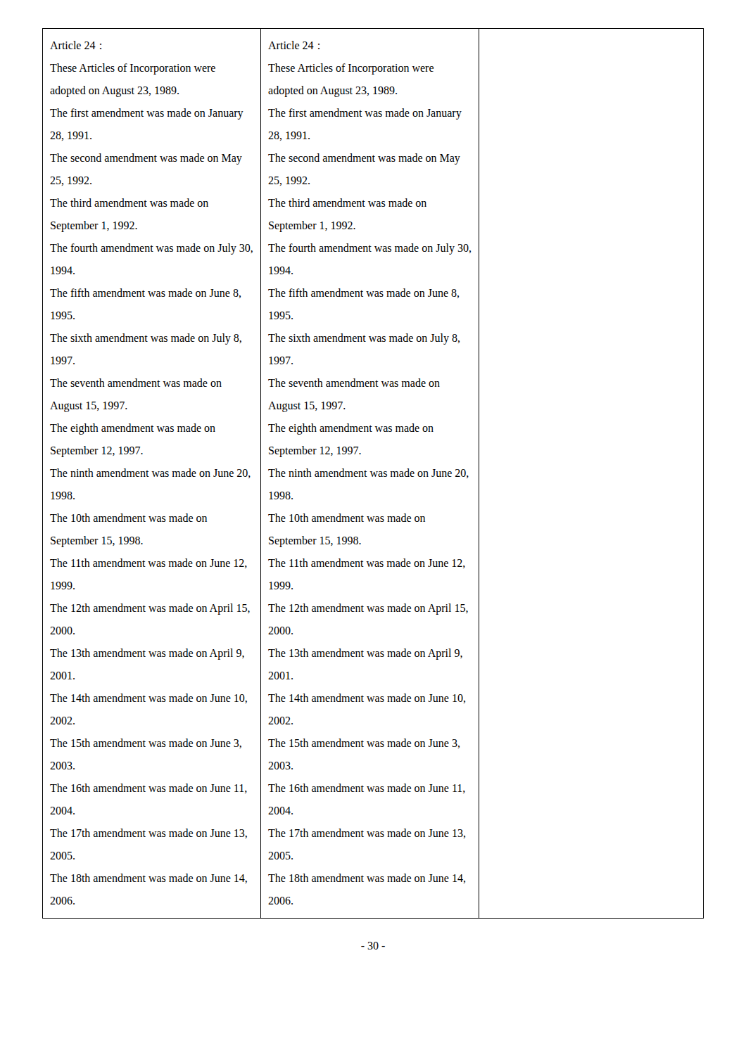| Article 24： These Articles of Incorporation were adopted on August 23, 1989. The first amendment was made on January 28, 1991. The second amendment was made on May 25, 1992. The third amendment was made on September 1, 1992. The fourth amendment was made on July 30, 1994. The fifth amendment was made on June 8, 1995. The sixth amendment was made on July 8, 1997. The seventh amendment was made on August 15, 1997. The eighth amendment was made on September 12, 1997. The ninth amendment was made on June 20, 1998. The 10th amendment was made on September 15, 1998. The 11th amendment was made on June 12, 1999. The 12th amendment was made on April 15, 2000. The 13th amendment was made on April 9, 2001. The 14th amendment was made on June 10, 2002. The 15th amendment was made on June 3, 2003. The 16th amendment was made on June 11, 2004. The 17th amendment was made on June 13, 2005. The 18th amendment was made on June 14, 2006. | Article 24： These Articles of Incorporation were adopted on August 23, 1989. The first amendment was made on January 28, 1991. The second amendment was made on May 25, 1992. The third amendment was made on September 1, 1992. The fourth amendment was made on July 30, 1994. The fifth amendment was made on June 8, 1995. The sixth amendment was made on July 8, 1997. The seventh amendment was made on August 15, 1997. The eighth amendment was made on September 12, 1997. The ninth amendment was made on June 20, 1998. The 10th amendment was made on September 15, 1998. The 11th amendment was made on June 12, 1999. The 12th amendment was made on April 15, 2000. The 13th amendment was made on April 9, 2001. The 14th amendment was made on June 10, 2002. The 15th amendment was made on June 3, 2003. The 16th amendment was made on June 11, 2004. The 17th amendment was made on June 13, 2005. The 18th amendment was made on June 14, 2006. | |
- 30 -